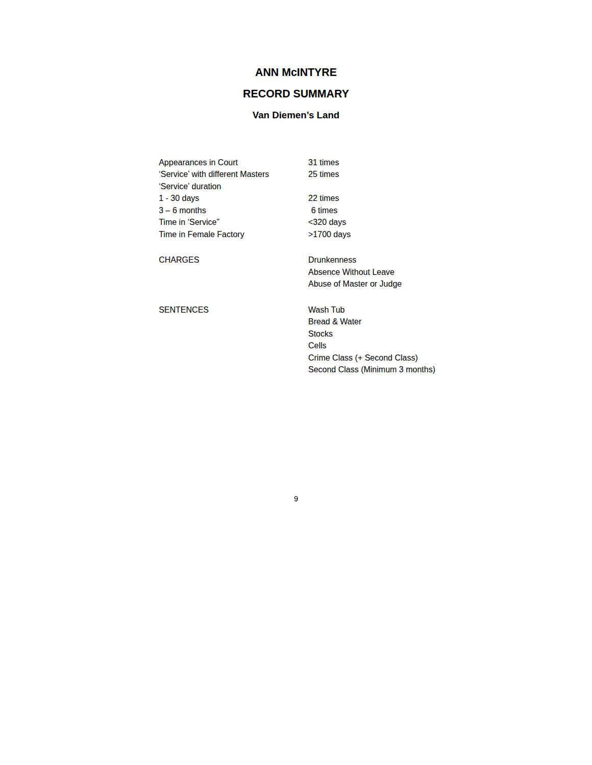ANN McINTYRE
RECORD SUMMARY
Van Diemen’s Land
| Appearances in Court | 31 times |
| ‘Service’ with different Masters | 25 times |
| ‘Service’ duration | |
| 1 - 30 days | 22 times |
| 3 – 6 months | 6 times |
| Time in ‘Service” | <320 days |
| Time in Female Factory | >1700 days |
| CHARGES | Drunkenness |
| | Absence Without Leave |
| | Abuse of Master or Judge |
| SENTENCES | Wash Tub |
| | Bread & Water |
| | Stocks |
| | Cells |
| | Crime Class (+ Second Class) |
| | Second Class (Minimum 3 months) |
9